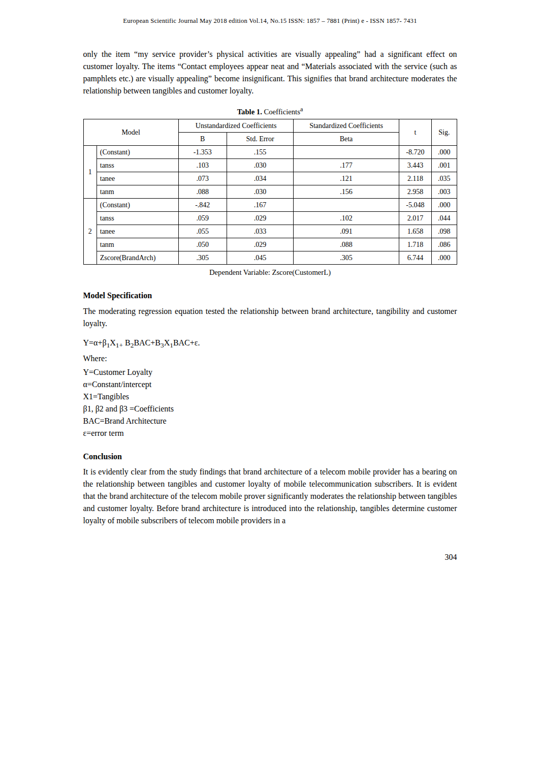European Scientific Journal May 2018 edition Vol.14, No.15 ISSN: 1857 – 7881 (Print) e - ISSN 1857- 7431
only the item “my service provider’s physical activities are visually appealing” had a significant effect on customer loyalty. The items “Contact employees appear neat and “Materials associated with the service (such as pamphlets etc.) are visually appealing” become insignificant. This signifies that brand architecture moderates the relationship between tangibles and customer loyalty.
Table 1. Coefficientsa
| Model | Unstandardized Coefficients | Standardized Coefficients | t | Sig. |
| --- | --- | --- | --- | --- |
| B | Std. Error | Beta |
| 1 | (Constant) | -1.353 | .155 | | -8.720 | .000 |
| tanss | .103 | .030 | .177 | 3.443 | .001 |
| tanee | .073 | .034 | .121 | 2.118 | .035 |
| tanm | .088 | .030 | .156 | 2.958 | .003 |
| 2 | (Constant) | -.842 | .167 | | -5.048 | .000 |
| tanss | .059 | .029 | .102 | 2.017 | .044 |
| tanee | .055 | .033 | .091 | 1.658 | .098 |
| tanm | .050 | .029 | .088 | 1.718 | .086 |
| Zscore(BrandArch) | .305 | .045 | .305 | 6.744 | .000 |
Dependent Variable: Zscore(CustomerL)
Model Specification
The moderating regression equation tested the relationship between brand architecture, tangibility and customer loyalty.
Y=α+β1X1+ B2BAC+B3X1BAC+ε.
Where:
Y=Customer Loyalty
α=Constant/intercept
X1=Tangibles
β1, β2 and β3 =Coefficients
BAC=Brand Architecture
ε=error term
Conclusion
It is evidently clear from the study findings that brand architecture of a telecom mobile provider has a bearing on the relationship between tangibles and customer loyalty of mobile telecommunication subscribers. It is evident that the brand architecture of the telecom mobile prover significantly moderates the relationship between tangibles and customer loyalty. Before brand architecture is introduced into the relationship, tangibles determine customer loyalty of mobile subscribers of telecom mobile providers in a
304